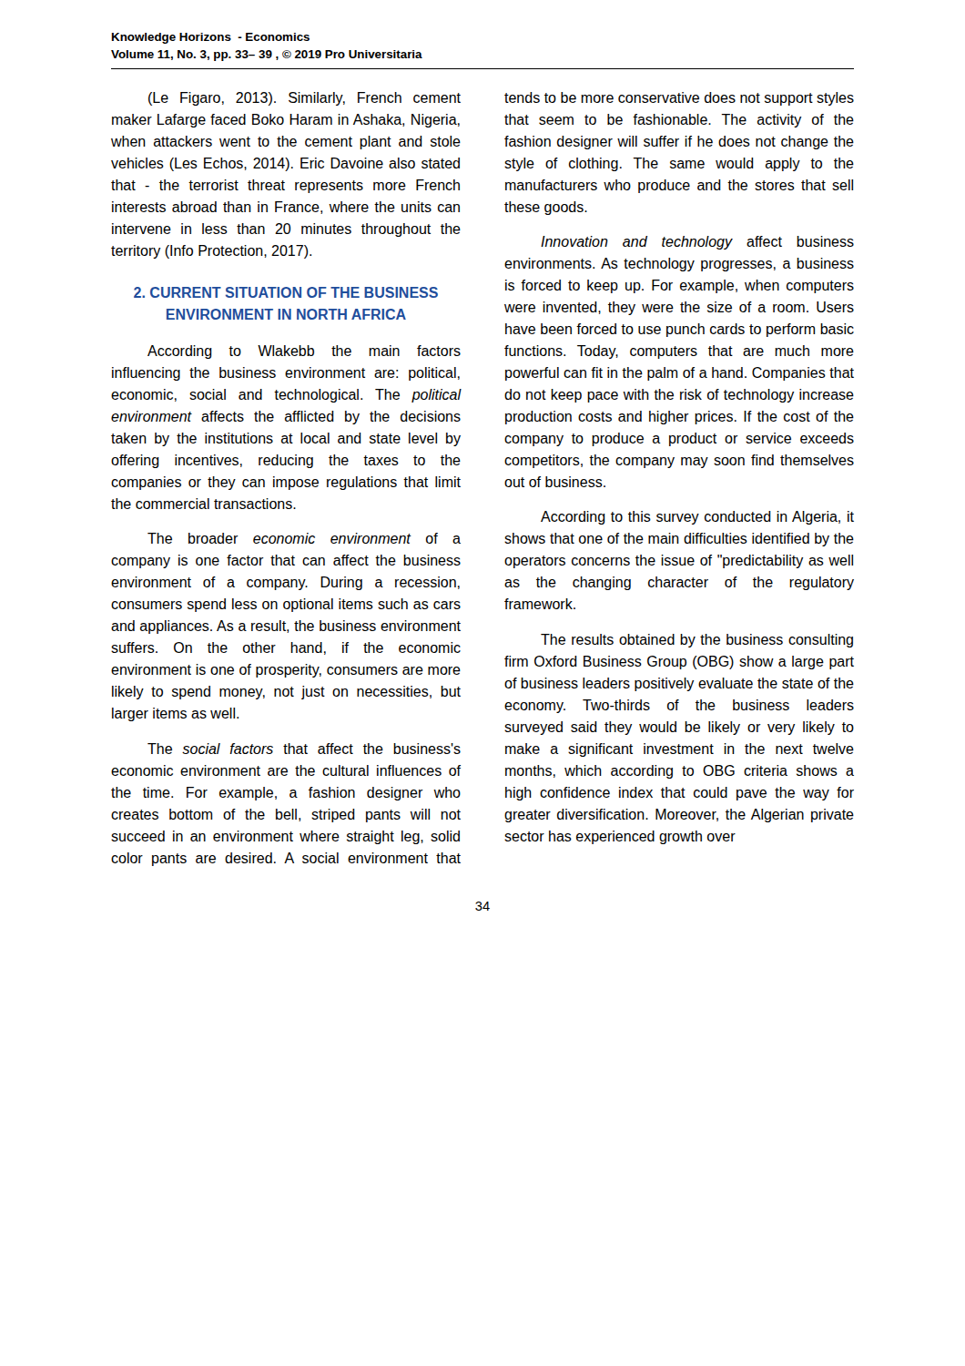Knowledge Horizons - Economics
Volume 11, No. 3, pp. 33– 39 , © 2019 Pro Universitaria
(Le Figaro, 2013). Similarly, French cement maker Lafarge faced Boko Haram in Ashaka, Nigeria, when attackers went to the cement plant and stole vehicles (Les Echos, 2014). Eric Davoine also stated that - the terrorist threat represents more French interests abroad than in France, where the units can intervene in less than 20 minutes throughout the territory (Info Protection, 2017).
2. Current situation of the business environment in North Africa
According to Wlakebb the main factors influencing the business environment are: political, economic, social and technological. The political environment affects the afflicted by the decisions taken by the institutions at local and state level by offering incentives, reducing the taxes to the companies or they can impose regulations that limit the commercial transactions.
The broader economic environment of a company is one factor that can affect the business environment of a company. During a recession, consumers spend less on optional items such as cars and appliances. As a result, the business environment suffers. On the other hand, if the economic environment is one of prosperity, consumers are more likely to spend money, not just on necessities, but larger items as well.
The social factors that affect the business's economic environment are the cultural influences of the time. For example, a fashion designer who creates bottom of the bell, striped pants will not succeed in an environment where straight leg, solid color pants are desired. A social environment that tends to be more conservative does not support styles that seem to be fashionable. The activity of the fashion designer will suffer if he does not change the style of clothing. The same would apply to the manufacturers who produce and the stores that sell these goods.
Innovation and technology affect business environments. As technology progresses, a business is forced to keep up. For example, when computers were invented, they were the size of a room. Users have been forced to use punch cards to perform basic functions. Today, computers that are much more powerful can fit in the palm of a hand. Companies that do not keep pace with the risk of technology increase production costs and higher prices. If the cost of the company to produce a product or service exceeds competitors, the company may soon find themselves out of business.
According to this survey conducted in Algeria, it shows that one of the main difficulties identified by the operators concerns the issue of "predictability as well as the changing character of the regulatory framework.
The results obtained by the business consulting firm Oxford Business Group (OBG) show a large part of business leaders positively evaluate the state of the economy. Two-thirds of the business leaders surveyed said they would be likely or very likely to make a significant investment in the next twelve months, which according to OBG criteria shows a high confidence index that could pave the way for greater diversification. Moreover, the Algerian private sector has experienced growth over
34